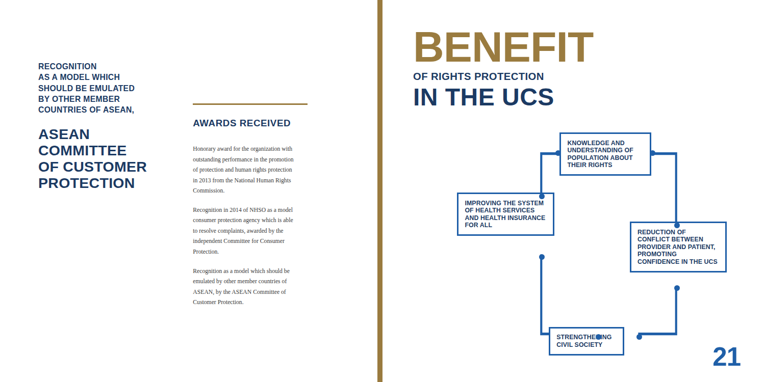Recognition
as a model which
should be emulated
by other member
countries of ASEAN,
ASEAN
Committee
of Customer
Protection
Awards received
Honorary award for the organization with outstanding performance in the promotion of protection and human rights protection in 2013 from the National Human Rights Commission.
Recognition in 2014 of NHSO as a model consumer protection agency which is able to resolve complaints, awarded by the independent Committee for Consumer Protection.
Recognition as a model which should be emulated by other member countries of ASEAN, by the ASEAN Committee of Customer Protection.
Benefit of rights protection in the UCS
Knowledge and understanding of population about their rights
Improving the system of health services and health insurance for all
Reduction of conflict between provider and patient, promoting confidence in the UCS
Strengthening civil society
21